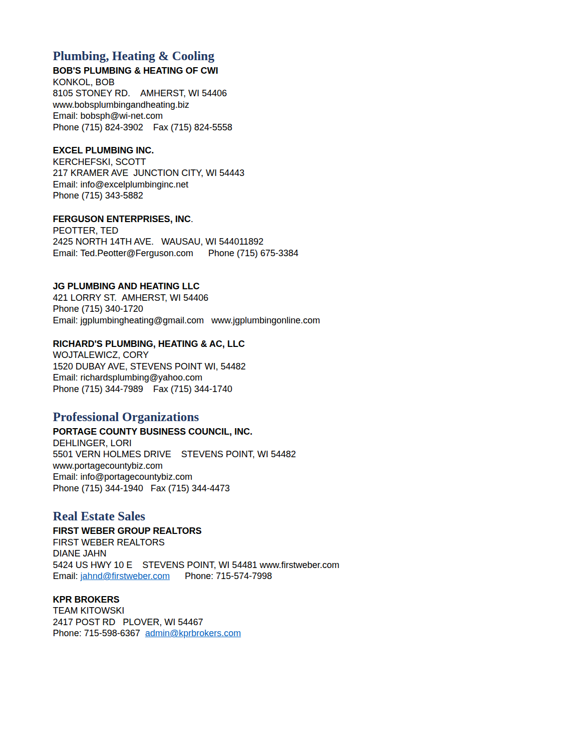Plumbing, Heating & Cooling
BOB'S PLUMBING & HEATING OF CWI
KONKOL, BOB
8105 STONEY RD. AMHERST, WI 54406
www.bobsplumbingandheating.biz
Email: bobsph@wi-net.com
Phone (715) 824-3902 Fax (715) 824-5558
EXCEL PLUMBING INC.
KERCHEFSKI, SCOTT
217 KRAMER AVE JUNCTION CITY, WI 54443
Email: info@excelplumbinginc.net
Phone (715) 343-5882
FERGUSON ENTERPRISES, INC.
PEOTTER, TED
2425 NORTH 14TH AVE. WAUSAU, WI 544011892
Email: Ted.Peotter@Ferguson.com Phone (715) 675-3384
JG PLUMBING AND HEATING LLC
421 LORRY ST. AMHERST, WI 54406
Phone (715) 340-1720
Email: jgplumbingheating@gmail.com www.jgplumbingonline.com
RICHARD'S PLUMBING, HEATING & AC, LLC
WOJTALEWICZ, CORY
1520 DUBAY AVE, STEVENS POINT WI, 54482
Email: richardsplumbing@yahoo.com
Phone (715) 344-7989 Fax (715) 344-1740
Professional Organizations
PORTAGE COUNTY BUSINESS COUNCIL, INC.
DEHLINGER, LORI
5501 VERN HOLMES DRIVE STEVENS POINT, WI 54482
www.portagecountybiz.com
Email: info@portagecountybiz.com
Phone (715) 344-1940 Fax (715) 344-4473
Real Estate Sales
FIRST WEBER GROUP REALTORS
FIRST WEBER REALTORS
DIANE JAHN
5424 US HWY 10 E STEVENS POINT, WI 54481 www.firstweber.com
Email: jahnd@firstweber.com Phone: 715-574-7998
KPR BROKERS
TEAM KITOWSKI
2417 POST RD PLOVER, WI 54467
Phone: 715-598-6367 admin@kprbrokers.com